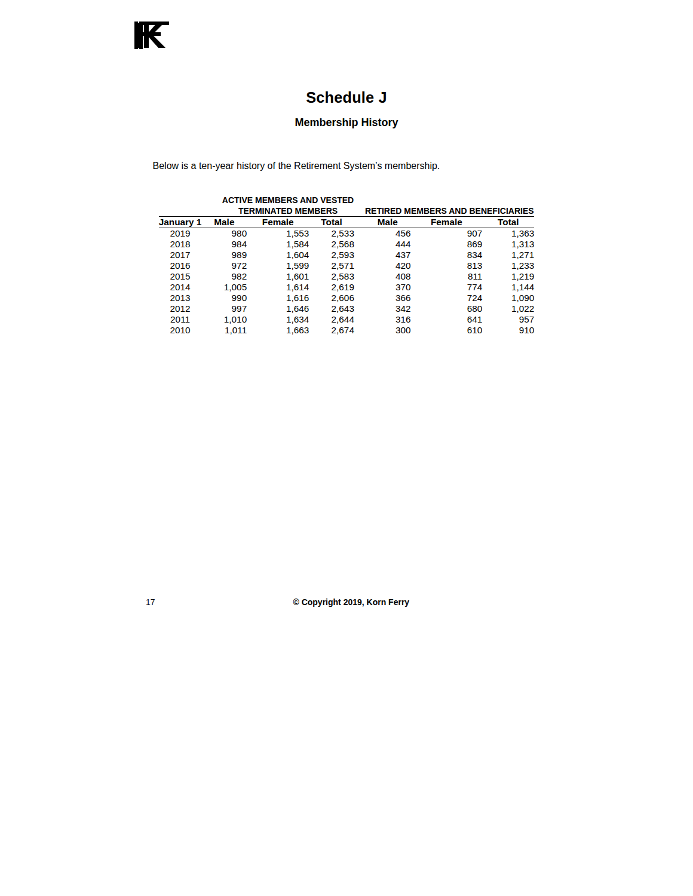Schedule J
Membership History
Below is a ten-year history of the Retirement System’s membership.
| | ACTIVE MEMBERS AND VESTED TERMINATED MEMBERS | | RETIRED MEMBERS AND BENEFICIARIES |
| --- | --- | --- | --- |
| January 1 | Male | Female | Total | | Male | Female | Total |
| 2019 | 980 | 1,553 | 2,533 | | 456 | 907 | 1,363 |
| 2018 | 984 | 1,584 | 2,568 | | 444 | 869 | 1,313 |
| 2017 | 989 | 1,604 | 2,593 | | 437 | 834 | 1,271 |
| 2016 | 972 | 1,599 | 2,571 | | 420 | 813 | 1,233 |
| 2015 | 982 | 1,601 | 2,583 | | 408 | 811 | 1,219 |
| 2014 | 1,005 | 1,614 | 2,619 | | 370 | 774 | 1,144 |
| 2013 | 990 | 1,616 | 2,606 | | 366 | 724 | 1,090 |
| 2012 | 997 | 1,646 | 2,643 | | 342 | 680 | 1,022 |
| 2011 | 1,010 | 1,634 | 2,644 | | 316 | 641 | 957 |
| 2010 | 1,011 | 1,663 | 2,674 | | 300 | 610 | 910 |
17
© Copyright 2019, Korn Ferry